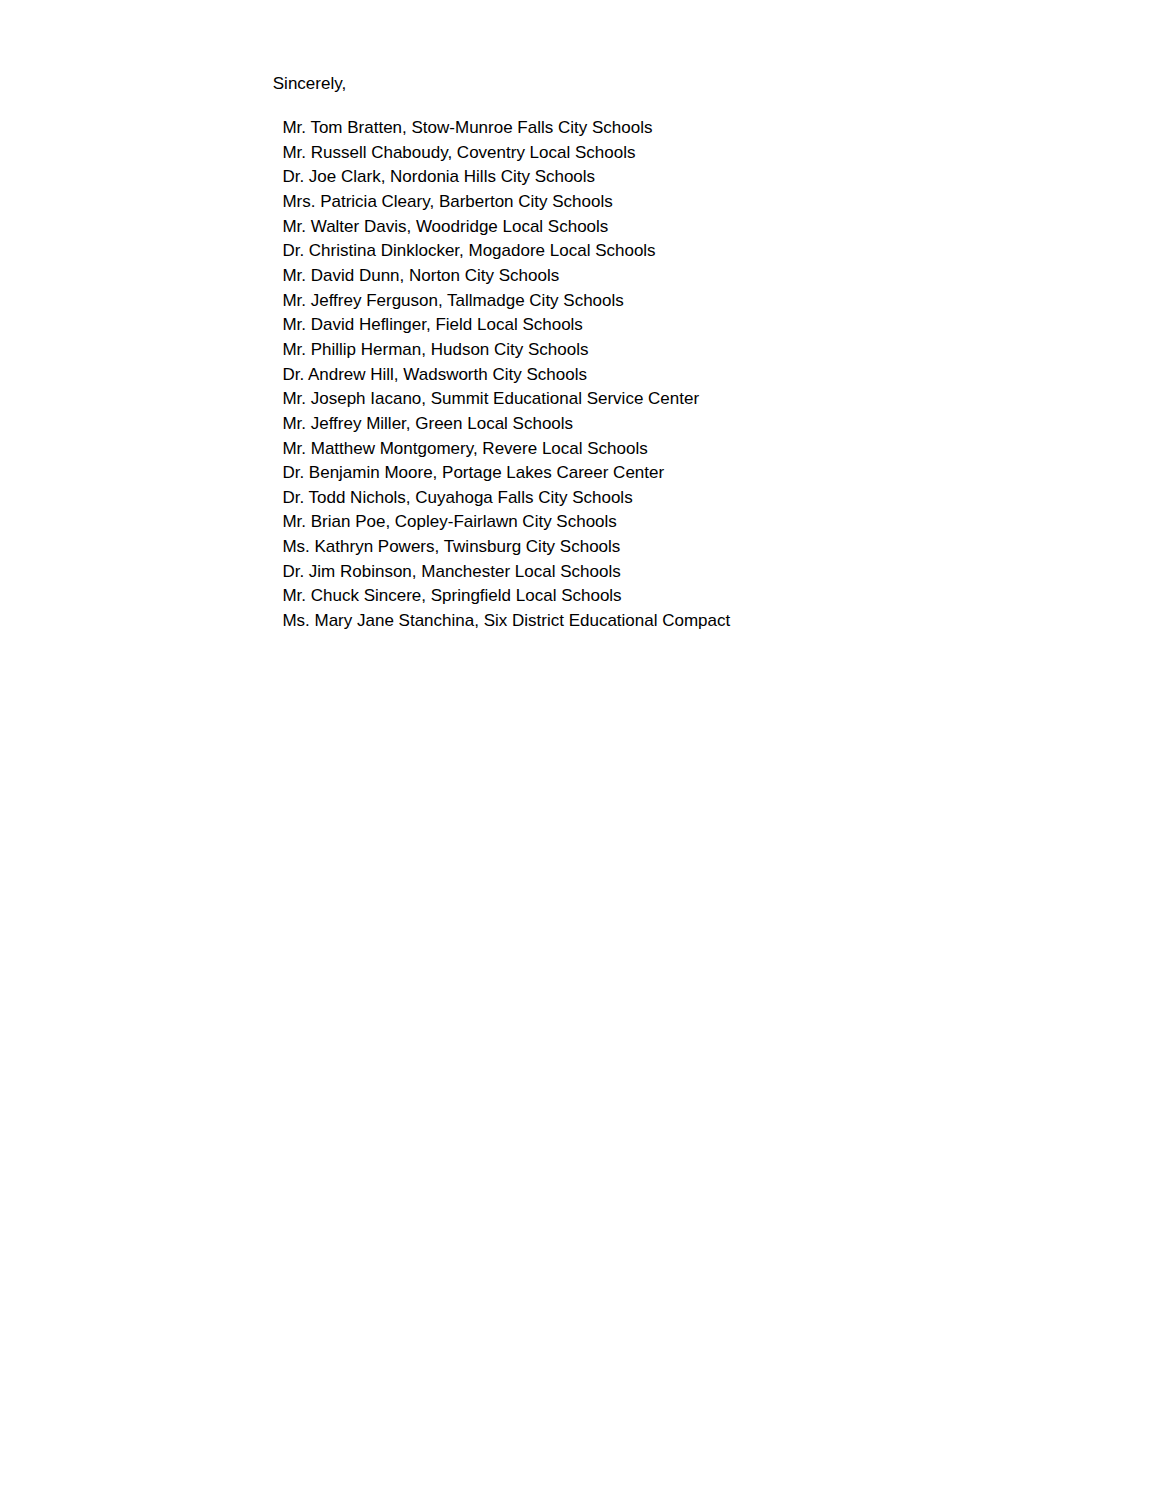Sincerely,
Mr. Tom Bratten, Stow-Munroe Falls City Schools
Mr. Russell Chaboudy, Coventry Local Schools
Dr. Joe Clark, Nordonia Hills City Schools
Mrs. Patricia Cleary, Barberton City Schools
Mr. Walter Davis, Woodridge Local Schools
Dr. Christina Dinklocker, Mogadore Local Schools
Mr. David Dunn, Norton City Schools
Mr. Jeffrey Ferguson, Tallmadge City Schools
Mr. David Heflinger, Field Local Schools
Mr. Phillip Herman, Hudson City Schools
Dr. Andrew Hill, Wadsworth City Schools
Mr. Joseph Iacano, Summit Educational Service Center
Mr. Jeffrey Miller, Green Local Schools
Mr. Matthew Montgomery, Revere Local Schools
Dr. Benjamin Moore, Portage Lakes Career Center
Dr. Todd Nichols, Cuyahoga Falls City Schools
Mr. Brian Poe, Copley-Fairlawn City Schools
Ms. Kathryn Powers, Twinsburg City Schools
Dr. Jim Robinson, Manchester Local Schools
Mr. Chuck Sincere, Springfield Local Schools
Ms. Mary Jane Stanchina, Six District Educational Compact